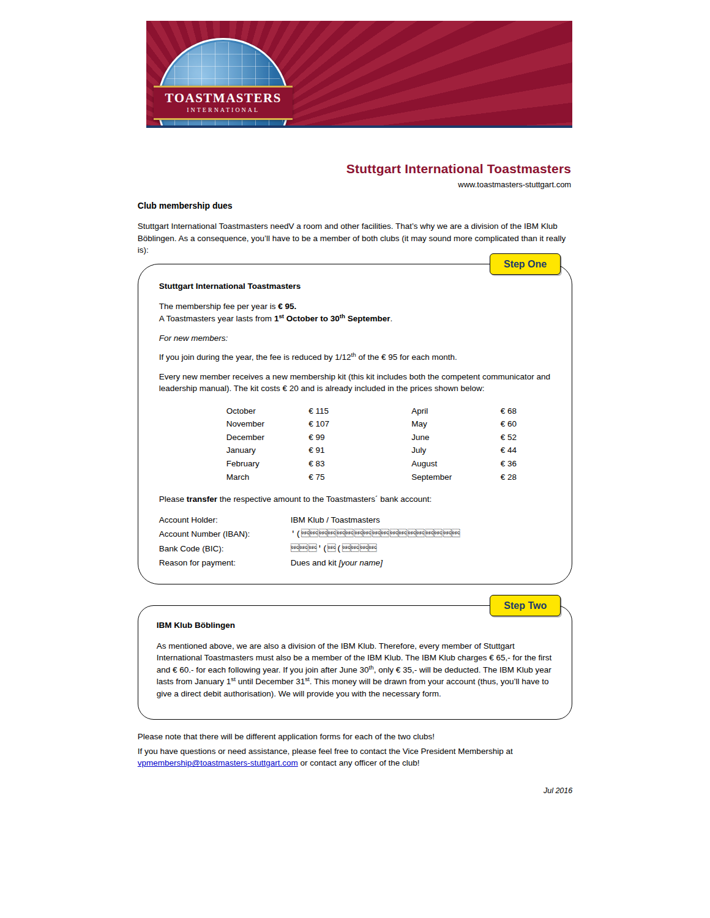TOASTMASTERS
INTERNATIONAL
Stuttgart International Toastmasters
www.toastmasters-stuttgart.com
Club membership dues
Stuttgart International Toastmasters needV a room and other facilities. That’s why we are a division of the IBM Klub Böblingen. As a consequence, you’ll have to be a member of both clubs (it may sound more complicated than it really is):
Step One
Stuttgart International Toastmasters
The membership fee per year is € 95.
A Toastmasters year lasts from 1st October to 30th September.
For new members:
If you join during the year, the fee is reduced by 1/12th of the € 95 for each month.
Every new member receives a new membership kit (this kit includes both the competent communicator and leadership manual). The kit costs € 20 and is already included in the prices shown below:
| October | € 115 | April | € 68 |
| November | € 107 | May | € 60 |
| December | € 99 | June | € 52 |
| January | € 91 | July | € 44 |
| February | € 83 | August | € 36 |
| March | € 75 | September | € 28 |
Please transfer the respective amount to the Toastmasters´ bank account:
| Account Holder: | IBM Klub / Toastmasters |
| Account Number (IBAN): | '( |
| Bank Code (BIC): | '(( |
| Reason for payment: | Dues and kit [your name] |
Step Two
IBM Klub Böblingen
As mentioned above, we are also a division of the IBM Klub. Therefore, every member of Stuttgart International Toastmasters must also be a member of the IBM Klub. The IBM Klub charges € 65,- for the first and € 60.- for each following year. If you join after June 30th, only € 35,- will be deducted. The IBM Klub year lasts from January 1st until December 31st. This money will be drawn from your account (thus, you’ll have to give a direct debit authorisation). We will provide you with the necessary form.
Please note that there will be different application forms for each of the two clubs!
If you have questions or need assistance, please feel free to contact the Vice President Membership at vpmembership@toastmasters-stuttgart.com or contact any officer of the club!
Jul 2016